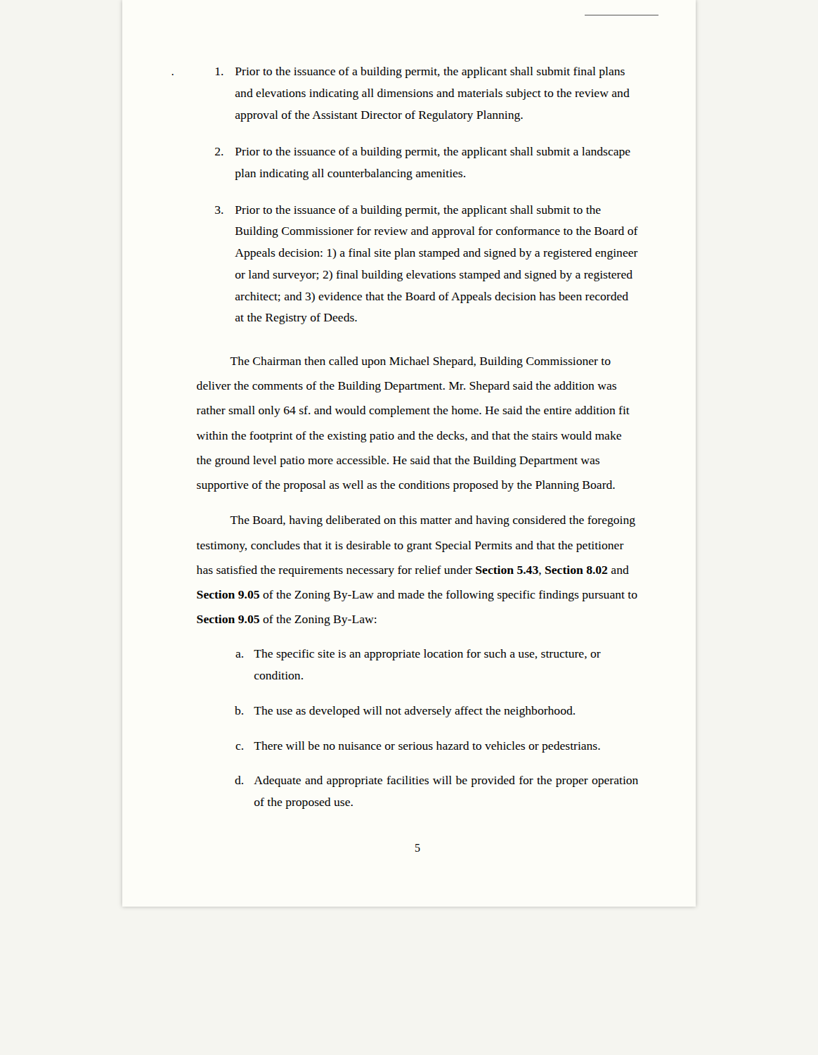·
Prior to the issuance of a building permit, the applicant shall submit final plans and elevations indicating all dimensions and materials subject to the review and approval of the Assistant Director of Regulatory Planning.
Prior to the issuance of a building permit, the applicant shall submit a landscape plan indicating all counterbalancing amenities.
Prior to the issuance of a building permit, the applicant shall submit to the Building Commissioner for review and approval for conformance to the Board of Appeals decision: 1) a final site plan stamped and signed by a registered engineer or land surveyor; 2) final building elevations stamped and signed by a registered architect; and 3) evidence that the Board of Appeals decision has been recorded at the Registry of Deeds.
The Chairman then called upon Michael Shepard, Building Commissioner to deliver the comments of the Building Department. Mr. Shepard said the addition was rather small only 64 sf. and would complement the home. He said the entire addition fit within the footprint of the existing patio and the decks, and that the stairs would make the ground level patio more accessible. He said that the Building Department was supportive of the proposal as well as the conditions proposed by the Planning Board.
The Board, having deliberated on this matter and having considered the foregoing testimony, concludes that it is desirable to grant Special Permits and that the petitioner has satisfied the requirements necessary for relief under Section 5.43, Section 8.02 and Section 9.05 of the Zoning By-Law and made the following specific findings pursuant to Section 9.05 of the Zoning By-Law:
The specific site is an appropriate location for such a use, structure, or condition.
The use as developed will not adversely affect the neighborhood.
There will be no nuisance or serious hazard to vehicles or pedestrians.
Adequate and appropriate facilities will be provided for the proper operation of the proposed use.
5